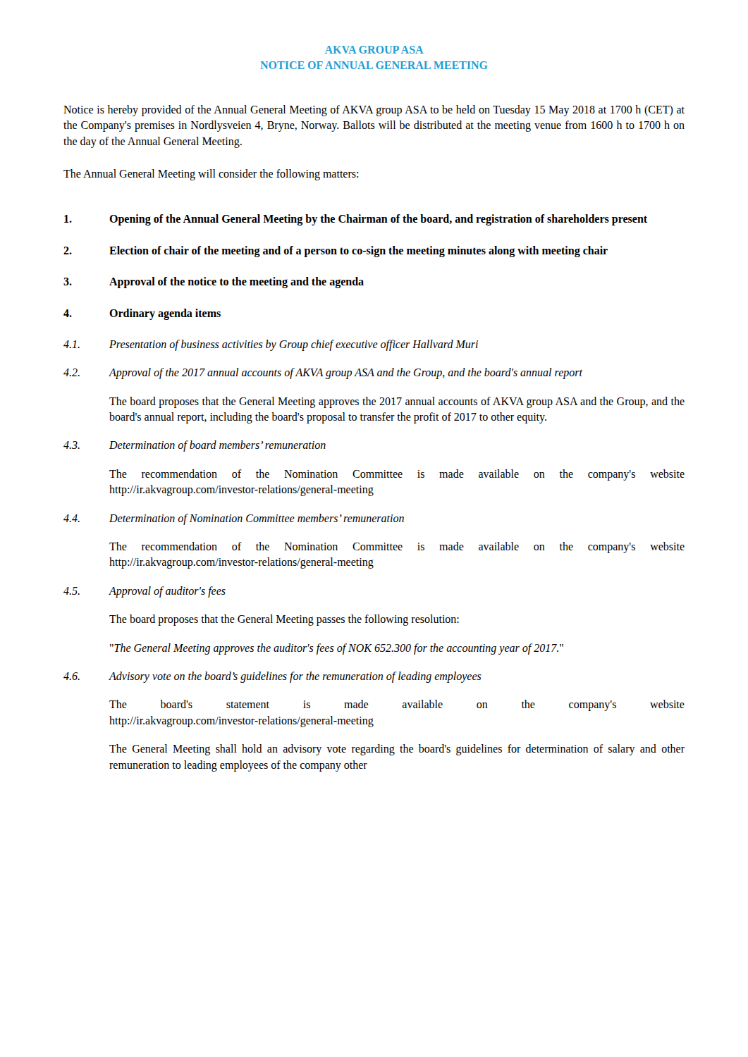AKVA GROUP ASA
NOTICE OF ANNUAL GENERAL MEETING
Notice is hereby provided of the Annual General Meeting of AKVA group ASA to be held on Tuesday 15 May 2018 at 1700 h (CET) at the Company's premises in Nordlysveien 4, Bryne, Norway. Ballots will be distributed at the meeting venue from 1600 h to 1700 h on the day of the Annual General Meeting.
The Annual General Meeting will consider the following matters:
1.
Opening of the Annual General Meeting by the Chairman of the board, and registration of shareholders present
2.
Election of chair of the meeting and of a person to co-sign the meeting minutes along with meeting chair
3.
Approval of the notice to the meeting and the agenda
4.
Ordinary agenda items
4.1.
Presentation of business activities by Group chief executive officer Hallvard Muri
4.2.
Approval of the 2017 annual accounts of AKVA group ASA and the Group, and the board's annual report
The board proposes that the General Meeting approves the 2017 annual accounts of AKVA group ASA and the Group, and the board's annual report, including the board's proposal to transfer the profit of 2017 to other equity.
4.3.
Determination of board members’ remuneration
The recommendation of the Nomination Committee is made available on the company's website http://ir.akvagroup.com/investor-relations/general-meeting
4.4.
Determination of Nomination Committee members’ remuneration
The recommendation of the Nomination Committee is made available on the company's website http://ir.akvagroup.com/investor-relations/general-meeting
4.5.
Approval of auditor's fees
The board proposes that the General Meeting passes the following resolution:
"The General Meeting approves the auditor's fees of NOK 652.300 for the accounting year of 2017."
4.6.
Advisory vote on the board’s guidelines for the remuneration of leading employees
The board's statement is made available on the company's website
http://ir.akvagroup.com/investor-relations/general-meeting
The General Meeting shall hold an advisory vote regarding the board's guidelines for determination of salary and other remuneration to leading employees of the company other